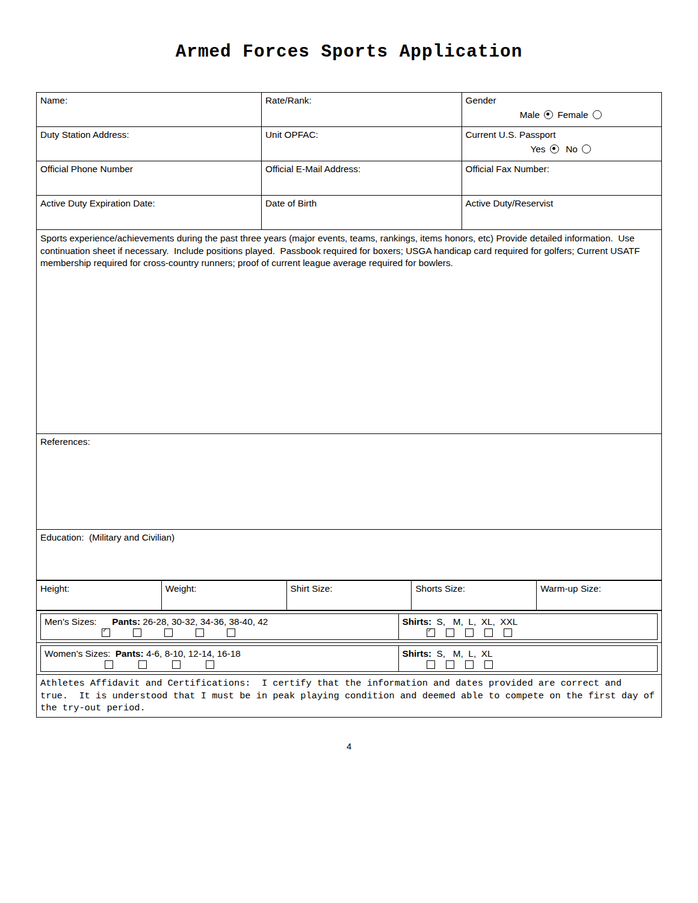Armed Forces Sports Application
| Name: | Rate/Rank: | Gender Male Female |
| Duty Station Address: | Unit OPFAC: | Current U.S. Passport Yes No |
| Official Phone Number | Official E-Mail Address: | Official Fax Number: |
| Active Duty Expiration Date: | Date of Birth | Active Duty/Reservist |
| Sports experience/achievements during the past three years (major events, teams, rankings, items honors, etc) Provide detailed information. Use continuation sheet if necessary. Include positions played. Passbook required for boxers; USGA handicap card required for golfers; Current USATF membership required for cross-country runners; proof of current league average required for bowlers. |
| References: |
| Education: (Military and Civilian) |
| Height: | Weight: | Shirt Size: | Shorts Size: | Warm-up Size: |
| / Men’s Sizes: Pants: 26-28, 30-32, 34-36, 38-40, 42 / Shirts: S, M, L, XL, XXL / |
| / Women’s Sizes: Pants: 4-6, 8-10, 12-14, 16-18 / Shirts: S, M, L, XL / |
| Athletes Affidavit and Certifications: I certify that the information and dates provided are correct and true. It is understood that I must be in peak playing condition and deemed able to compete on the first day of the try-out period. |
4